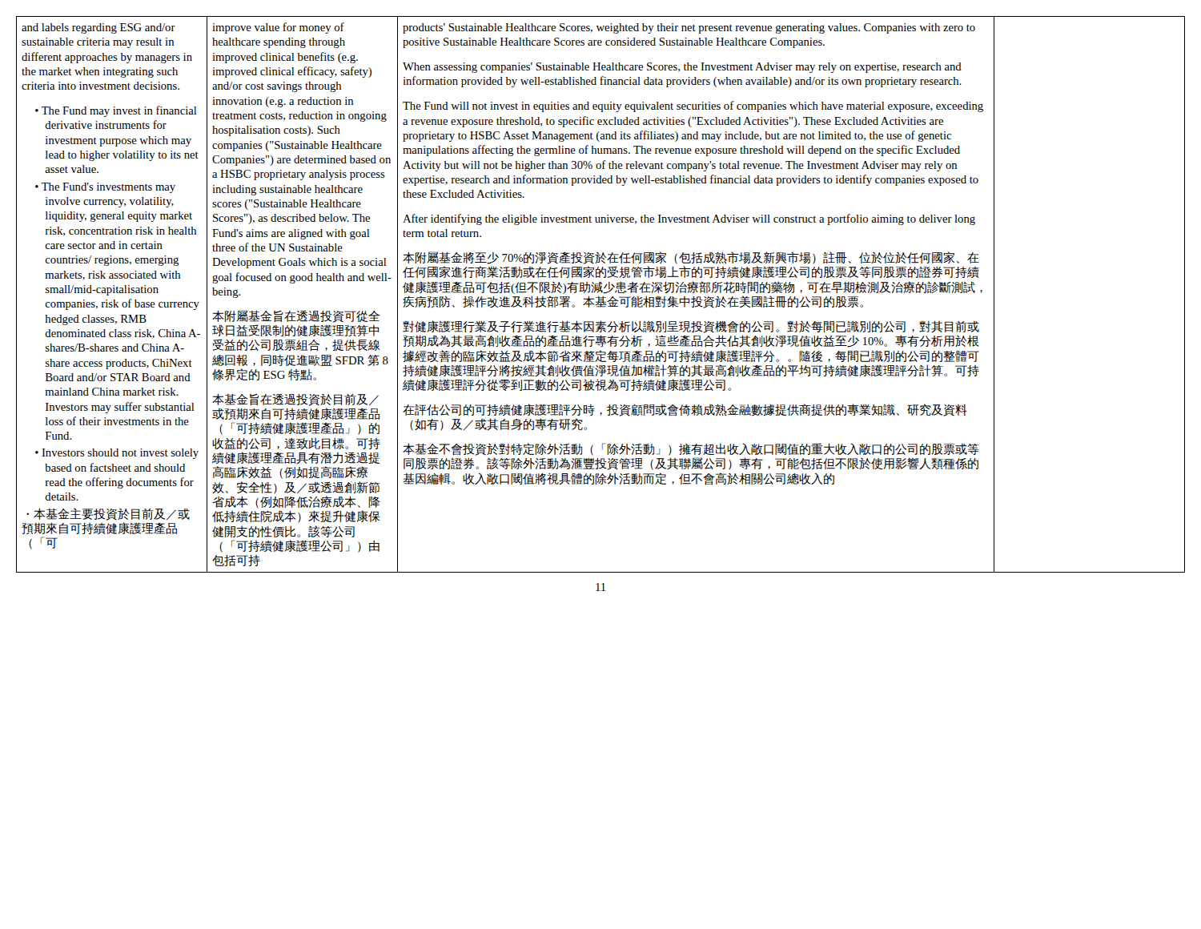| and labels regarding ESG and/or sustainable criteria may result in different approaches by managers in the market when integrating such criteria into investment decisions. • The Fund may invest in financial derivative instruments for investment purpose which may lead to higher volatility to its net asset value. • The Fund's investments may involve currency, volatility, liquidity, general equity market risk, concentration risk in health care sector and in certain countries/ regions, emerging markets, risk associated with small/mid-capitalisation companies, risk of base currency hedged classes, RMB denominated class risk, China A-shares/B-shares and China A-share access products, ChiNext Board and/or STAR Board and mainland China market risk. Investors may suffer substantial loss of their investments in the Fund. • Investors should not invest solely based on factsheet and should read the offering documents for details. ・本基金主要投資於目前及／或預期來自可持續健康護理產品（「可 | improve value for money of healthcare spending through improved clinical benefits (e.g. improved clinical efficacy, safety) and/or cost savings through innovation (e.g. a reduction in treatment costs, reduction in ongoing hospitalisation costs). Such companies ("Sustainable Healthcare Companies") are determined based on a HSBC proprietary analysis process including sustainable healthcare scores ("Sustainable Healthcare Scores"), as described below. The Fund's aims are aligned with goal three of the UN Sustainable Development Goals which is a social goal focused on good health and well-being. 本附屬基金旨在透過投資可從全球日益受限制的健康護理預算中受益的公司股票組合，提供長線總回報，同時促進歐盟 SFDR 第 8 條界定的 ESG 特點。 本基金旨在透過投資於目前及／或預期來自可持續健康護理產品（「可持續健康護理產品」）的收益的公司，達致此目標。可持續健康護理產品具有潛力透過提高臨床效益（例如提高臨床療效、安全性）及／或透過創新節省成本（例如降低治療成本、降低持續住院成本）來提升健康保健開支的性價比。該等公司（「可持續健康護理公司」）由包括可持 | products' Sustainable Healthcare Scores, weighted by their net present revenue generating values. Companies with zero to positive Sustainable Healthcare Scores are considered Sustainable Healthcare Companies. When assessing companies' Sustainable Healthcare Scores, the Investment Adviser may rely on expertise, research and information provided by well-established financial data providers (when available) and/or its own proprietary research. The Fund will not invest in equities and equity equivalent securities of companies which have material exposure, exceeding a revenue exposure threshold, to specific excluded activities ("Excluded Activities"). These Excluded Activities are proprietary to HSBC Asset Management (and its affiliates) and may include, but are not limited to, the use of genetic manipulations affecting the germline of humans. The revenue exposure threshold will depend on the specific Excluded Activity but will not be higher than 30% of the relevant company's total revenue. The Investment Adviser may rely on expertise, research and information provided by well-established financial data providers to identify companies exposed to these Excluded Activities. After identifying the eligible investment universe, the Investment Adviser will construct a portfolio aiming to deliver long term total return. 本附屬基金將至少 70%的淨資產投資於在任何國家（包括成熟市場及新興市場）註冊、位於位於任何國家、在任何國家進行商業活動或在任何國家的受規管市場上市的可持續健康護理公司的股票及等同股票的證券可持續健康護理產品可包括(但不限於)有助減少患者在深切治療部所花時間的藥物，可在早期檢測及治療的診斷測試，疾病預防、操作改進及科技部署。本基金可能相對集中投資於在美國註冊的公司的股票。 對健康護理行業及子行業進行基本因素分析以識別呈現投資機會的公司。對於每間已識別的公司，對其目前或預期成為其最高創收產品的產品進行專有分析，這些產品合共佔其創收淨現值收益至少 10%。專有分析用於根據經改善的臨床效益及成本節省來釐定每項產品的可持續健康護理評分。。隨後，每間已識別的公司的整體可持續健康護理評分將按經其創收價值淨現值加權計算的其最高創收產品的平均可持續健康護理評分計算。可持續健康護理評分從零到正數的公司被視為可持續健康護理公司。 在評估公司的可持續健康護理評分時，投資顧問或會倚賴成熟金融數據提供商提供的專業知識、研究及資料（如有）及／或其自身的專有研究。 本基金不會投資於對特定除外活動（「除外活動」）擁有超出收入敞口閾值的重大收入敞口的公司的股票或等同股票的證券。該等除外活動為滙豐投資管理（及其聯屬公司）專有，可能包括但不限於使用影響人類種係的基因編輯。收入敞口閾值將視具體的除外活動而定，但不會高於相關公司總收入的 | |
11